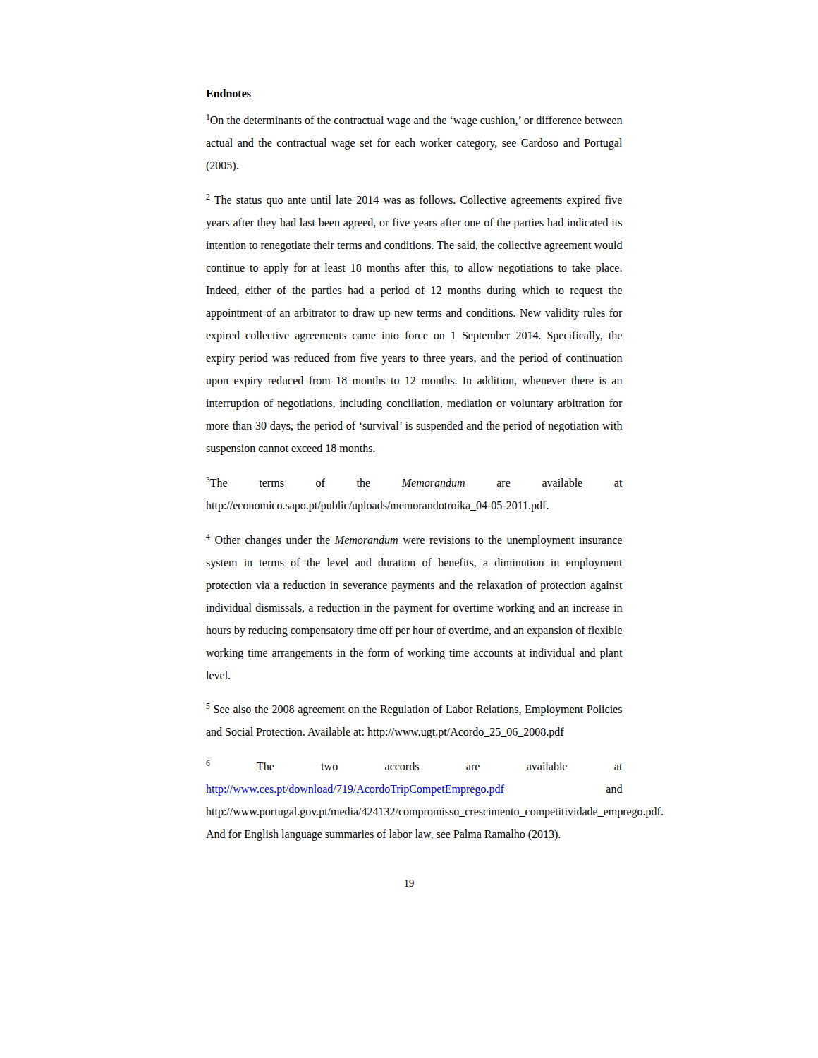Endnotes
1On the determinants of the contractual wage and the ‘wage cushion,’ or difference between actual and the contractual wage set for each worker category, see Cardoso and Portugal (2005).
2 The status quo ante until late 2014 was as follows. Collective agreements expired five years after they had last been agreed, or five years after one of the parties had indicated its intention to renegotiate their terms and conditions. The said, the collective agreement would continue to apply for at least 18 months after this, to allow negotiations to take place. Indeed, either of the parties had a period of 12 months during which to request the appointment of an arbitrator to draw up new terms and conditions. New validity rules for expired collective agreements came into force on 1 September 2014. Specifically, the expiry period was reduced from five years to three years, and the period of continuation upon expiry reduced from 18 months to 12 months. In addition, whenever there is an interruption of negotiations, including conciliation, mediation or voluntary arbitration for more than 30 days, the period of ‘survival’ is suspended and the period of negotiation with suspension cannot exceed 18 months.
3The terms of the Memorandum are available at http://economico.sapo.pt/public/uploads/memorandotroika_04-05-2011.pdf.
4 Other changes under the Memorandum were revisions to the unemployment insurance system in terms of the level and duration of benefits, a diminution in employment protection via a reduction in severance payments and the relaxation of protection against individual dismissals, a reduction in the payment for overtime working and an increase in hours by reducing compensatory time off per hour of overtime, and an expansion of flexible working time arrangements in the form of working time accounts at individual and plant level.
5 See also the 2008 agreement on the Regulation of Labor Relations, Employment Policies and Social Protection. Available at: http://www.ugt.pt/Acordo_25_06_2008.pdf
6 The two accords are available at http://www.ces.pt/download/719/AcordoTripCompetEmprego.pdf and http://www.portugal.gov.pt/media/424132/compromisso_crescimento_competitividade_emprego.pdf. And for English language summaries of labor law, see Palma Ramalho (2013).
19